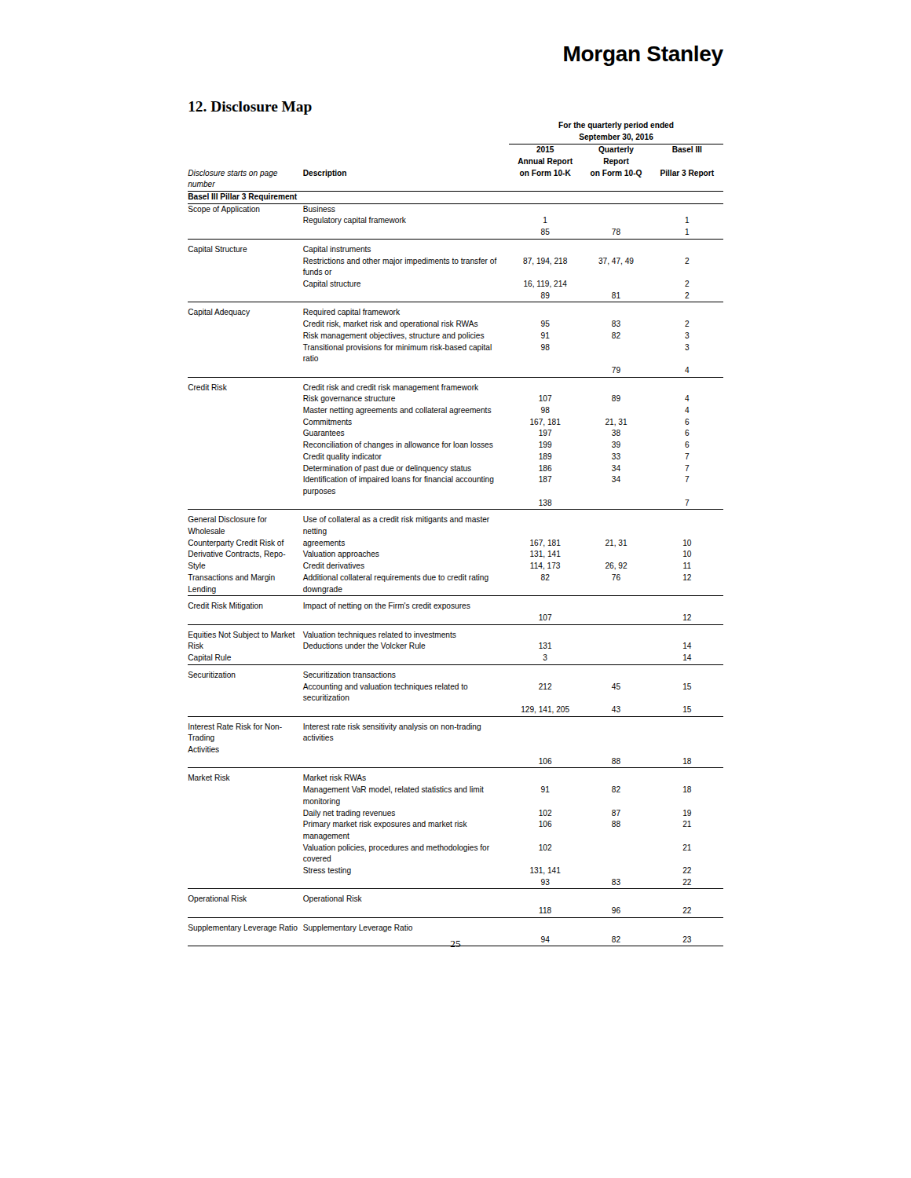Morgan Stanley
12. Disclosure Map
| | | For the quarterly period ended September 30, 2016 |
| | | 2015 Annual Report | Quarterly Report | Basel III |
| Disclosure starts on page number | Description | on Form 10-K | on Form 10-Q | Pillar 3 Report |
| Basel III Pillar 3 Requirement |
| Scope of Application | Business | | | |
| | Regulatory capital framework | 1 | | 1 |
| | | 85 | 78 | 1 |
| Capital Structure | Capital instruments | | | |
| | Restrictions and other major impediments to transfer of funds or | 87, 194, 218 | 37, 47, 49 | 2 |
| | Capital structure | 16, 119, 214 | | 2 |
| | | 89 | 81 | 2 |
| Capital Adequacy | Required capital framework | | | |
| | Credit risk, market risk and operational risk RWAs | 95 | 83 | 2 |
| | Risk management objectives, structure and policies | 91 | 82 | 3 |
| | Transitional provisions for minimum risk-based capital ratio | 98 | | 3 |
| | | | 79 | 4 |
| Credit Risk | Credit risk and credit risk management framework | | | |
| | Risk governance structure | 107 | 89 | 4 |
| | Master netting agreements and collateral agreements | 98 | | 4 |
| | Commitments | 167, 181 | 21, 31 | 6 |
| | Guarantees | 197 | 38 | 6 |
| | Reconciliation of changes in allowance for loan losses | 199 | 39 | 6 |
| | Credit quality indicator | 189 | 33 | 7 |
| | Determination of past due or delinquency status | 186 | 34 | 7 |
| | Identification of impaired loans for financial accounting purposes | 187 | 34 | 7 |
| | | 138 | | 7 |
| General Disclosure for Wholesale Counterparty Credit Risk of Derivative Contracts, Repo-Style Transactions and Margin Lending | Use of collateral as a credit risk mitigants and master netting agreements Valuation approaches Credit derivatives Additional collateral requirements due to credit rating downgrade | 167, 181 131, 141 114, 173 82 | 21, 31 26, 92 76 | 10 10 11 12 |
| Credit Risk Mitigation | Impact of netting on the Firm's credit exposures | | | |
| | | 107 | | 12 |
| Equities Not Subject to Market Risk Capital Rule | Valuation techniques related to investments Deductions under the Volcker Rule | 131 3 | | 14 14 |
| Securitization | Securitization transactions | | | |
| | Accounting and valuation techniques related to securitization | 212 | 45 | 15 |
| | | 129, 141, 205 | 43 | 15 |
| Interest Rate Risk for Non-Trading Activities | Interest rate risk sensitivity analysis on non-trading activities | | | |
| | | 106 | 88 | 18 |
| Market Risk | Market risk RWAs | | | |
| | Management VaR model, related statistics and limit monitoring | 91 | 82 | 18 |
| | Daily net trading revenues | 102 | 87 | 19 |
| | Primary market risk exposures and market risk management | 106 | 88 | 21 |
| | Valuation policies, procedures and methodologies for covered | 102 | | 21 |
| | Stress testing | 131, 141 | | 22 |
| | | 93 | 83 | 22 |
| Operational Risk | Operational Risk | | | |
| | | 118 | 96 | 22 |
| Supplementary Leverage Ratio | Supplementary Leverage Ratio | | | |
| | | 94 | 82 | 23 |
25